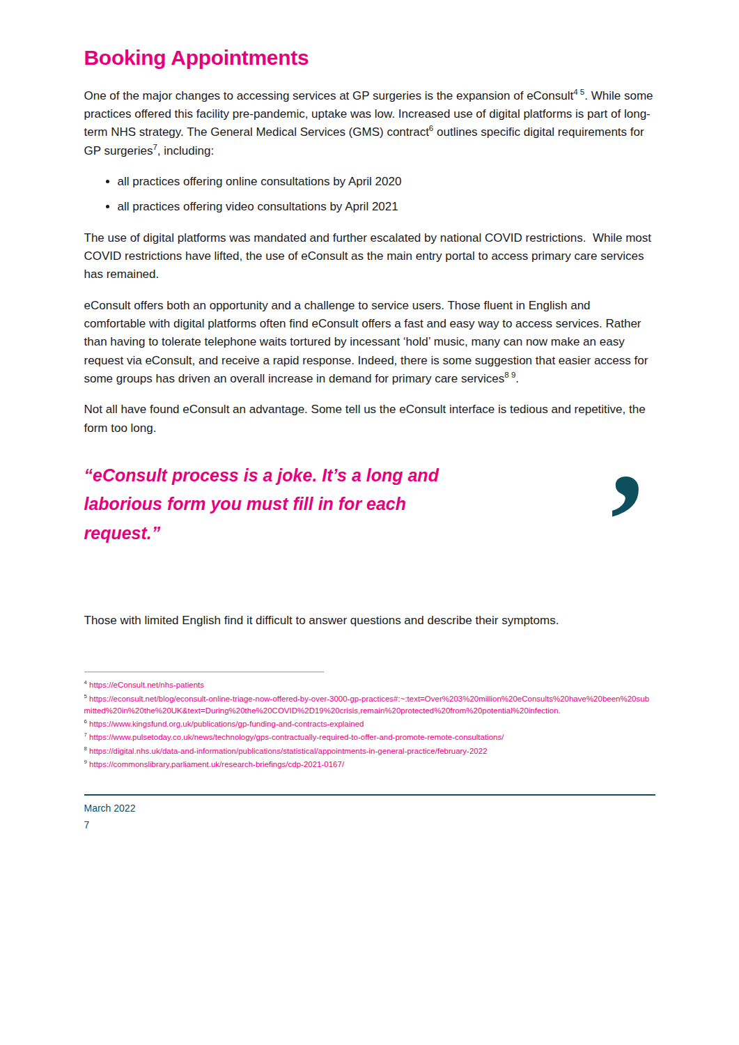Booking Appointments
One of the major changes to accessing services at GP surgeries is the expansion of eConsult4 5. While some practices offered this facility pre-pandemic, uptake was low. Increased use of digital platforms is part of long-term NHS strategy. The General Medical Services (GMS) contract6 outlines specific digital requirements for GP surgeries7, including:
all practices offering online consultations by April 2020
all practices offering video consultations by April 2021
The use of digital platforms was mandated and further escalated by national COVID restrictions. While most COVID restrictions have lifted, the use of eConsult as the main entry portal to access primary care services has remained.
eConsult offers both an opportunity and a challenge to service users. Those fluent in English and comfortable with digital platforms often find eConsult offers a fast and easy way to access services. Rather than having to tolerate telephone waits tortured by incessant ‘hold’ music, many can now make an easy request via eConsult, and receive a rapid response. Indeed, there is some suggestion that easier access for some groups has driven an overall increase in demand for primary care services8 9.
Not all have found eConsult an advantage. Some tell us the eConsult interface is tedious and repetitive, the form too long.
’
“eConsult process is a joke. It’s a long and laborious form you must fill in for each request.”
Those with limited English find it difficult to answer questions and describe their symptoms.
4 https://eConsult.net/nhs-patients
5 https://econsult.net/blog/econsult-online-triage-now-offered-by-over-3000-gp-practices#:~:text=Over%203%20million%20eConsults%20have%20been%20submitted%20in%20the%20UK&text=During%20the%20COVID%2D19%20crisis,remain%20protected%20from%20potential%20infection.
6 https://www.kingsfund.org.uk/publications/gp-funding-and-contracts-explained
7 https://www.pulsetoday.co.uk/news/technology/gps-contractually-required-to-offer-and-promote-remote-consultations/
8 https://digital.nhs.uk/data-and-information/publications/statistical/appointments-in-general-practice/february-2022
9 https://commonslibrary.parliament.uk/research-briefings/cdp-2021-0167/
March 2022 7